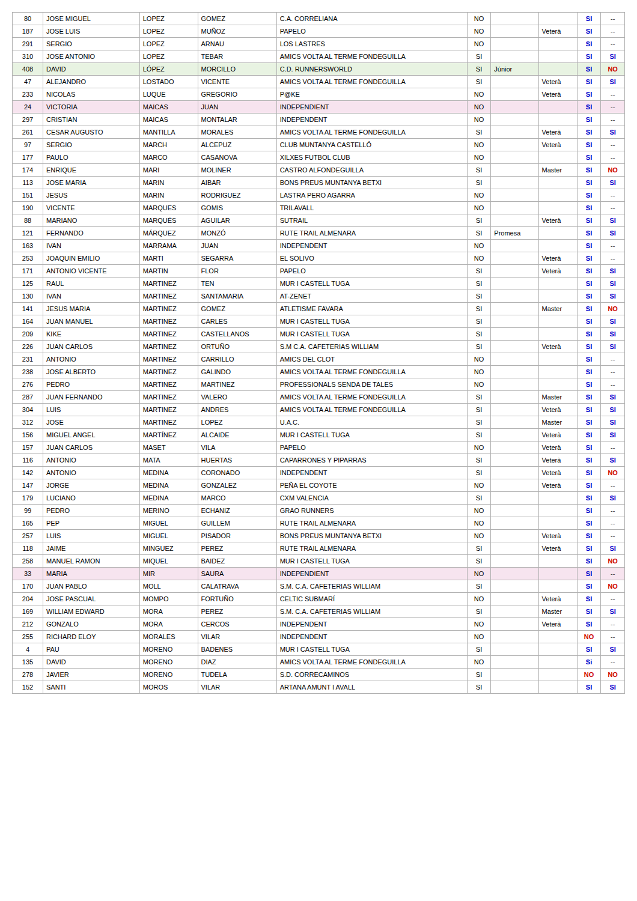| 80 | JOSE MIGUEL | LOPEZ | GOMEZ | C.A. CORRELIANA | NO | | | SI | -- |
| 187 | JOSE LUIS | LOPEZ | MUÑOZ | PAPELO | NO | | Veterà | SI | -- |
| 291 | SERGIO | LOPEZ | ARNAU | LOS LASTRES | NO | | | SI | -- |
| 310 | JOSE ANTONIO | LOPEZ | TEBAR | AMICS VOLTA AL TERME FONDEGUILLA | SI | | | SI | SI |
| 408 | DAVID | LÓPEZ | MORCILLO | C.D. RUNNERSWORLD | SI | Júnior | | SI | NO |
| 47 | ALEJANDRO | LOSTADO | VICENTE | AMICS VOLTA AL TERME FONDEGUILLA | SI | | Veterà | SI | SI |
| 233 | NICOLAS | LUQUE | GREGORIO | P@KE | NO | | Veterà | SI | -- |
| 24 | VICTORIA | MAICAS | JUAN | INDEPENDIENT | NO | | | SI | -- |
| 297 | CRISTIAN | MAICAS | MONTALAR | INDEPENDENT | NO | | | SI | -- |
| 261 | CESAR AUGUSTO | MANTILLA | MORALES | AMICS VOLTA AL TERME FONDEGUILLA | SI | | Veterà | SI | SI |
| 97 | SERGIO | MARCH | ALCEPUZ | CLUB MUNTANYA CASTELLÓ | NO | | Veterà | SI | -- |
| 177 | PAULO | MARCO | CASANOVA | XILXES FUTBOL CLUB | NO | | | SI | -- |
| 174 | ENRIQUE | MARI | MOLINER | CASTRO ALFONDEGUILLA | SI | | Master | SI | NO |
| 113 | JOSE MARIA | MARIN | AIBAR | BONS PREUS MUNTANYA BETXI | SI | | | SI | SI |
| 151 | JESUS | MARIN | RODRIGUEZ | LASTRA PERO AGARRA | NO | | | SI | -- |
| 190 | VICENTE | MARQUES | GOMIS | TRILAVALL | NO | | | SI | -- |
| 88 | MARIANO | MARQUÉS | AGUILAR | SUTRAIL | SI | | Veterà | SI | SI |
| 121 | FERNANDO | MÁRQUEZ | MONZÓ | RUTE TRAIL ALMENARA | SI | Promesa | | SI | SI |
| 163 | IVAN | MARRAMA | JUAN | INDEPENDENT | NO | | | SI | -- |
| 253 | JOAQUIN EMILIO | MARTI | SEGARRA | EL SOLIVO | NO | | Veterà | SI | -- |
| 171 | ANTONIO VICENTE | MARTIN | FLOR | PAPELO | SI | | Veterà | SI | SI |
| 125 | RAUL | MARTINEZ | TEN | MUR I CASTELL TUGA | SI | | | SI | SI |
| 130 | IVAN | MARTINEZ | SANTAMARIA | AT-ZENET | SI | | | SI | SI |
| 141 | JESUS MARIA | MARTINEZ | GOMEZ | ATLETISME FAVARA | SI | | Master | SI | NO |
| 164 | JUAN MANUEL | MARTINEZ | CARLES | MUR I CASTELL TUGA | SI | | | SI | SI |
| 209 | KIKE | MARTINEZ | CASTELLANOS | MUR I CASTELL TUGA | SI | | | SI | SI |
| 226 | JUAN CARLOS | MARTINEZ | ORTUÑO | S.M C.A. CAFETERIAS WILLIAM | SI | | Veterà | SI | SI |
| 231 | ANTONIO | MARTINEZ | CARRILLO | AMICS DEL CLOT | NO | | | SI | -- |
| 238 | JOSE ALBERTO | MARTINEZ | GALINDO | AMICS VOLTA AL TERME FONDEGUILLA | NO | | | SI | -- |
| 276 | PEDRO | MARTINEZ | MARTINEZ | PROFESSIONALS SENDA DE TALES | NO | | | SI | -- |
| 287 | JUAN FERNANDO | MARTINEZ | VALERO | AMICS VOLTA AL TERME FONDEGUILLA | SI | | Master | SI | SI |
| 304 | LUIS | MARTINEZ | ANDRES | AMICS VOLTA AL TERME FONDEGUILLA | SI | | Veterà | SI | SI |
| 312 | JOSE | MARTINEZ | LOPEZ | U.A.C. | SI | | Master | SI | SI |
| 156 | MIGUEL ANGEL | MARTÍNEZ | ALCAIDE | MUR I CASTELL TUGA | SI | | Veterà | SI | SI |
| 157 | JUAN CARLOS | MASET | VILA | PAPELO | NO | | Veterà | SI | -- |
| 116 | ANTONIO | MATA | HUERTAS | CAPARRONES Y PIPARRAS | SI | | Veterà | SI | SI |
| 142 | ANTONIO | MEDINA | CORONADO | INDEPENDENT | SI | | Veterà | SI | NO |
| 147 | JORGE | MEDINA | GONZALEZ | PEÑA EL COYOTE | NO | | Veterà | SI | -- |
| 179 | LUCIANO | MEDINA | MARCO | CXM VALENCIA | SI | | | SI | SI |
| 99 | PEDRO | MERINO | ECHANIZ | GRAO RUNNERS | NO | | | SI | -- |
| 165 | PEP | MIGUEL | GUILLEM | RUTE TRAIL ALMENARA | NO | | | SI | -- |
| 257 | LUIS | MIGUEL | PISADOR | BONS PREUS MUNTANYA BETXI | NO | | Veterà | SI | -- |
| 118 | JAIME | MINGUEZ | PEREZ | RUTE TRAIL ALMENARA | SI | | Veterà | SI | SI |
| 258 | MANUEL RAMON | MIQUEL | BAIDEZ | MUR I CASTELL TUGA | SI | | | SI | NO |
| 33 | MARIA | MIR | SAURA | INDEPENDIENT | NO | | | SI | -- |
| 170 | JUAN PABLO | MOLL | CALATRAVA | S.M. C.A. CAFETERIAS WILLIAM | SI | | | SI | NO |
| 204 | JOSE PASCUAL | MOMPO | FORTUÑO | CELTIC SUBMARÍ | NO | | Veterà | SI | -- |
| 169 | WILLIAM EDWARD | MORA | PEREZ | S.M. C.A. CAFETERIAS WILLIAM | SI | | Master | SI | SI |
| 212 | GONZALO | MORA | CERCOS | INDEPENDENT | NO | | Veterà | SI | -- |
| 255 | RICHARD ELOY | MORALES | VILAR | INDEPENDENT | NO | | | NO | -- |
| 4 | PAU | MORENO | BADENES | MUR I CASTELL TUGA | SI | | | SI | SI |
| 135 | DAVID | MORENO | DIAZ | AMICS VOLTA AL TERME FONDEGUILLA | NO | | | Si | -- |
| 278 | JAVIER | MORENO | TUDELA | S.D. CORRECAMINOS | SI | | | NO | NO |
| 152 | SANTI | MOROS | VILAR | ARTANA AMUNT I AVALL | SI | | | SI | SI |